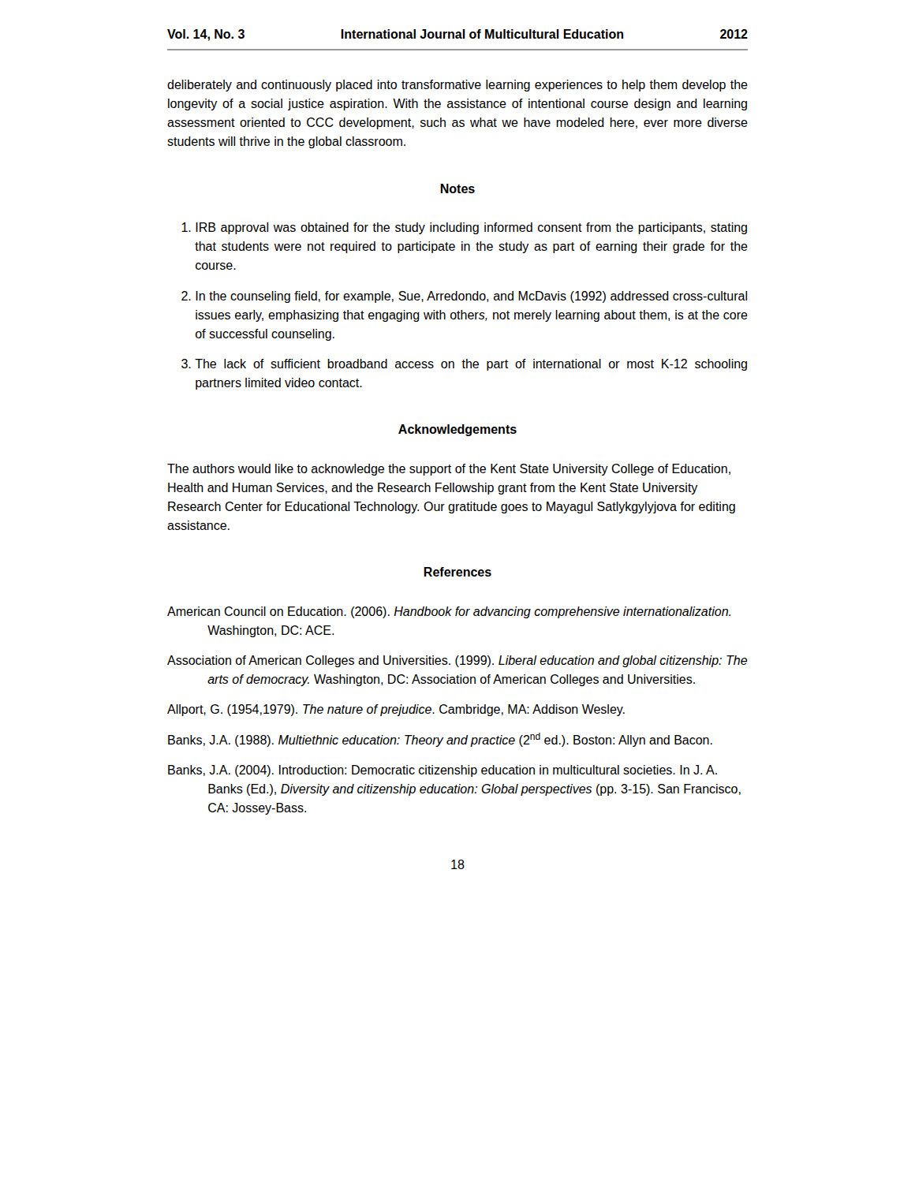Vol. 14, No. 3 International Journal of Multicultural Education 2012
deliberately and continuously placed into transformative learning experiences to help them develop the longevity of a social justice aspiration. With the assistance of intentional course design and learning assessment oriented to CCC development, such as what we have modeled here, ever more diverse students will thrive in the global classroom.
Notes
IRB approval was obtained for the study including informed consent from the participants, stating that students were not required to participate in the study as part of earning their grade for the course.
In the counseling field, for example, Sue, Arredondo, and McDavis (1992) addressed cross-cultural issues early, emphasizing that engaging with others, not merely learning about them, is at the core of successful counseling.
The lack of sufficient broadband access on the part of international or most K-12 schooling partners limited video contact.
Acknowledgements
The authors would like to acknowledge the support of the Kent State University College of Education, Health and Human Services, and the Research Fellowship grant from the Kent State University Research Center for Educational Technology. Our gratitude goes to Mayagul Satlykgylyjova for editing assistance.
References
American Council on Education. (2006). Handbook for advancing comprehensive internationalization. Washington, DC: ACE.
Association of American Colleges and Universities. (1999). Liberal education and global citizenship: The arts of democracy. Washington, DC: Association of American Colleges and Universities.
Allport, G. (1954,1979). The nature of prejudice. Cambridge, MA: Addison Wesley.
Banks, J.A. (1988). Multiethnic education: Theory and practice (2nd ed.). Boston: Allyn and Bacon.
Banks, J.A. (2004). Introduction: Democratic citizenship education in multicultural societies. In J. A. Banks (Ed.), Diversity and citizenship education: Global perspectives (pp. 3-15). San Francisco, CA: Jossey-Bass.
18